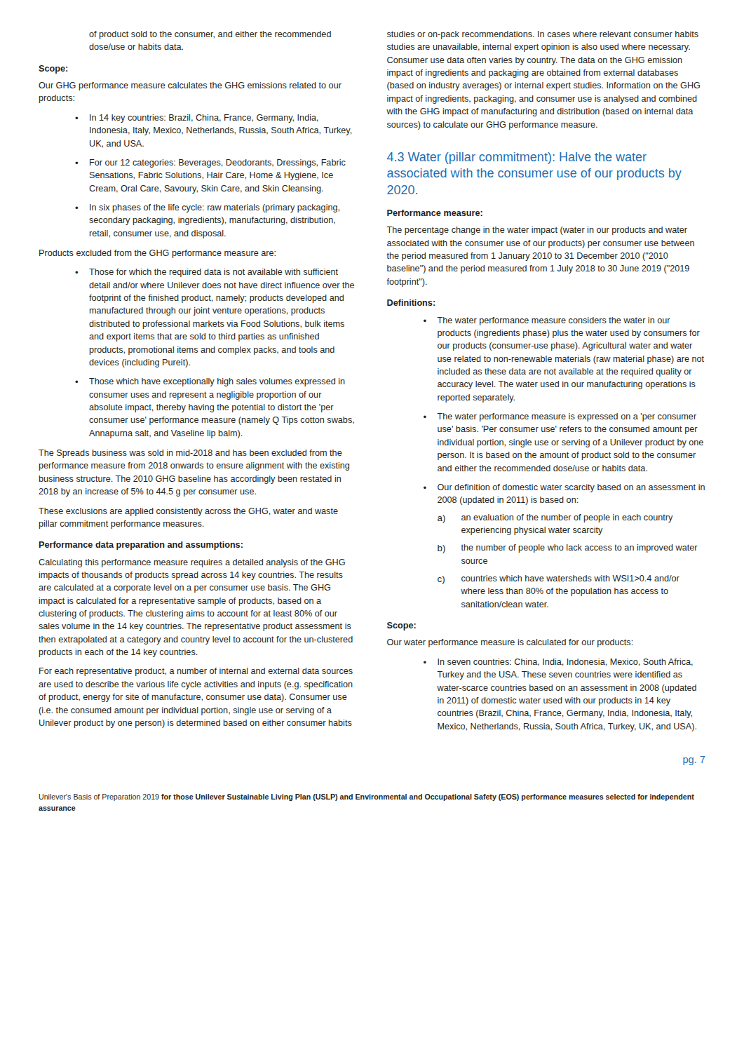of product sold to the consumer, and either the recommended dose/use or habits data.
Scope:
Our GHG performance measure calculates the GHG emissions related to our products:
In 14 key countries: Brazil, China, France, Germany, India, Indonesia, Italy, Mexico, Netherlands, Russia, South Africa, Turkey, UK, and USA.
For our 12 categories: Beverages, Deodorants, Dressings, Fabric Sensations, Fabric Solutions, Hair Care, Home & Hygiene, Ice Cream, Oral Care, Savoury, Skin Care, and Skin Cleansing.
In six phases of the life cycle: raw materials (primary packaging, secondary packaging, ingredients), manufacturing, distribution, retail, consumer use, and disposal.
Products excluded from the GHG performance measure are:
Those for which the required data is not available with sufficient detail and/or where Unilever does not have direct influence over the footprint of the finished product, namely; products developed and manufactured through our joint venture operations, products distributed to professional markets via Food Solutions, bulk items and export items that are sold to third parties as unfinished products, promotional items and complex packs, and tools and devices (including Pureit).
Those which have exceptionally high sales volumes expressed in consumer uses and represent a negligible proportion of our absolute impact, thereby having the potential to distort the 'per consumer use' performance measure (namely Q Tips cotton swabs, Annapurna salt, and Vaseline lip balm).
The Spreads business was sold in mid-2018 and has been excluded from the performance measure from 2018 onwards to ensure alignment with the existing business structure. The 2010 GHG baseline has accordingly been restated in 2018 by an increase of 5% to 44.5 g per consumer use.
These exclusions are applied consistently across the GHG, water and waste pillar commitment performance measures.
Performance data preparation and assumptions:
Calculating this performance measure requires a detailed analysis of the GHG impacts of thousands of products spread across 14 key countries. The results are calculated at a corporate level on a per consumer use basis. The GHG impact is calculated for a representative sample of products, based on a clustering of products. The clustering aims to account for at least 80% of our sales volume in the 14 key countries. The representative product assessment is then extrapolated at a category and country level to account for the un-clustered products in each of the 14 key countries.
For each representative product, a number of internal and external data sources are used to describe the various life cycle activities and inputs (e.g. specification of product, energy for site of manufacture, consumer use data). Consumer use (i.e. the consumed amount per individual portion, single use or serving of a Unilever product by one person) is determined based on either consumer habits
studies or on-pack recommendations. In cases where relevant consumer habits studies are unavailable, internal expert opinion is also used where necessary. Consumer use data often varies by country. The data on the GHG emission impact of ingredients and packaging are obtained from external databases (based on industry averages) or internal expert studies. Information on the GHG impact of ingredients, packaging, and consumer use is analysed and combined with the GHG impact of manufacturing and distribution (based on internal data sources) to calculate our GHG performance measure.
4.3 Water (pillar commitment): Halve the water associated with the consumer use of our products by 2020.
Performance measure:
The percentage change in the water impact (water in our products and water associated with the consumer use of our products) per consumer use between the period measured from 1 January 2010 to 31 December 2010 ("2010 baseline") and the period measured from 1 July 2018 to 30 June 2019 ("2019 footprint").
Definitions:
The water performance measure considers the water in our products (ingredients phase) plus the water used by consumers for our products (consumer-use phase). Agricultural water and water use related to non-renewable materials (raw material phase) are not included as these data are not available at the required quality or accuracy level. The water used in our manufacturing operations is reported separately.
The water performance measure is expressed on a 'per consumer use' basis. 'Per consumer use' refers to the consumed amount per individual portion, single use or serving of a Unilever product by one person. It is based on the amount of product sold to the consumer and either the recommended dose/use or habits data.
Our definition of domestic water scarcity based on an assessment in 2008 (updated in 2011) is based on:
an evaluation of the number of people in each country experiencing physical water scarcity
the number of people who lack access to an improved water source
countries which have watersheds with WSI1>0.4 and/or where less than 80% of the population has access to sanitation/clean water.
Scope:
Our water performance measure is calculated for our products:
In seven countries: China, India, Indonesia, Mexico, South Africa, Turkey and the USA. These seven countries were identified as water-scarce countries based on an assessment in 2008 (updated in 2011) of domestic water used with our products in 14 key countries (Brazil, China, France, Germany, India, Indonesia, Italy, Mexico, Netherlands, Russia, South Africa, Turkey, UK, and USA).
pg. 7
Unilever's Basis of Preparation 2019 for those Unilever Sustainable Living Plan (USLP) and Environmental and Occupational Safety (EOS) performance measures selected for independent assurance